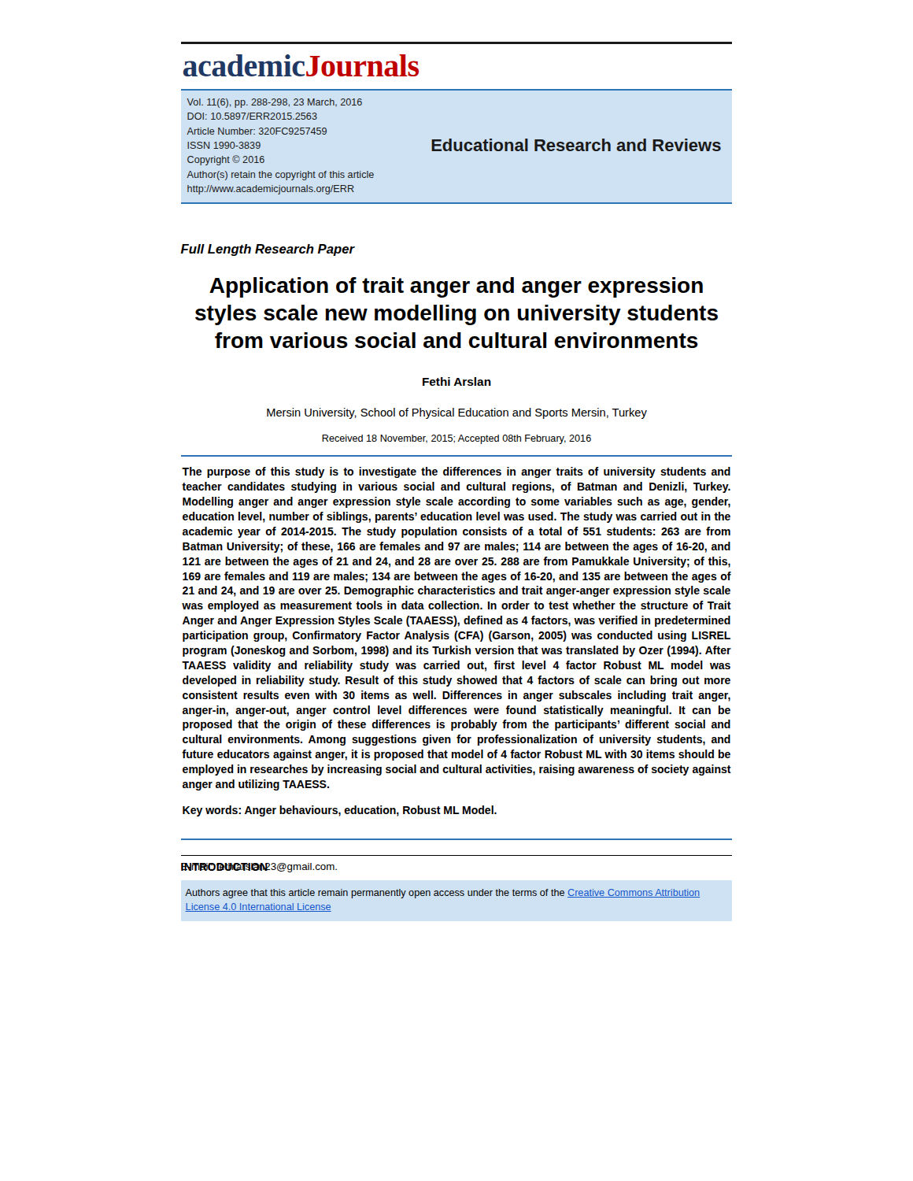academic Journals
Vol. 11(6), pp. 288-298, 23 March, 2016
DOI: 10.5897/ERR2015.2563
Article Number: 320FC9257459
ISSN 1990-3839
Copyright © 2016
Author(s) retain the copyright of this article
http://www.academicjournals.org/ERR
Educational Research and Reviews
Full Length Research Paper
Application of trait anger and anger expression styles scale new modelling on university students from various social and cultural environments
Fethi Arslan
Mersin University, School of Physical Education and Sports Mersin, Turkey
Received 18 November, 2015; Accepted 08th February, 2016
The purpose of this study is to investigate the differences in anger traits of university students and teacher candidates studying in various social and cultural regions, of Batman and Denizli, Turkey. Modelling anger and anger expression style scale according to some variables such as age, gender, education level, number of siblings, parents’ education level was used. The study was carried out in the academic year of 2014-2015. The study population consists of a total of 551 students: 263 are from Batman University; of these, 166 are females and 97 are males; 114 are between the ages of 16-20, and 121 are between the ages of 21 and 24, and 28 are over 25. 288 are from Pamukkale University; of this, 169 are females and 119 are males; 134 are between the ages of 16-20, and 135 are between the ages of 21 and 24, and 19 are over 25. Demographic characteristics and trait anger-anger expression style scale was employed as measurement tools in data collection. In order to test whether the structure of Trait Anger and Anger Expression Styles Scale (TAAESS), defined as 4 factors, was verified in predetermined participation group, Confirmatory Factor Analysis (CFA) (Garson, 2005) was conducted using LISREL program (Joneskog and Sorbom, 1998) and its Turkish version that was translated by Ozer (1994). After TAAESS validity and reliability study was carried out, first level 4 factor Robust ML model was developed in reliability study. Result of this study showed that 4 factors of scale can bring out more consistent results even with 30 items as well. Differences in anger subscales including trait anger, anger-in, anger-out, anger control level differences were found statistically meaningful. It can be proposed that the origin of these differences is probably from the participants’ different social and cultural environments. Among suggestions given for professionalization of university students, and future educators against anger, it is proposed that model of 4 factor Robust ML with 30 items should be employed in researches by increasing social and cultural activities, raising awareness of society against anger and utilizing TAAESS.
Key words: Anger behaviours, education, Robust ML Model.
INTRODUCTION
Recently, technology has advanced and improved at
unprecedented levels. With this development, it has been
E-mail: fethiarslan23@gmail.com.
Authors agree that this article remain permanently open access under the terms of the Creative Commons Attribution License 4.0 International License